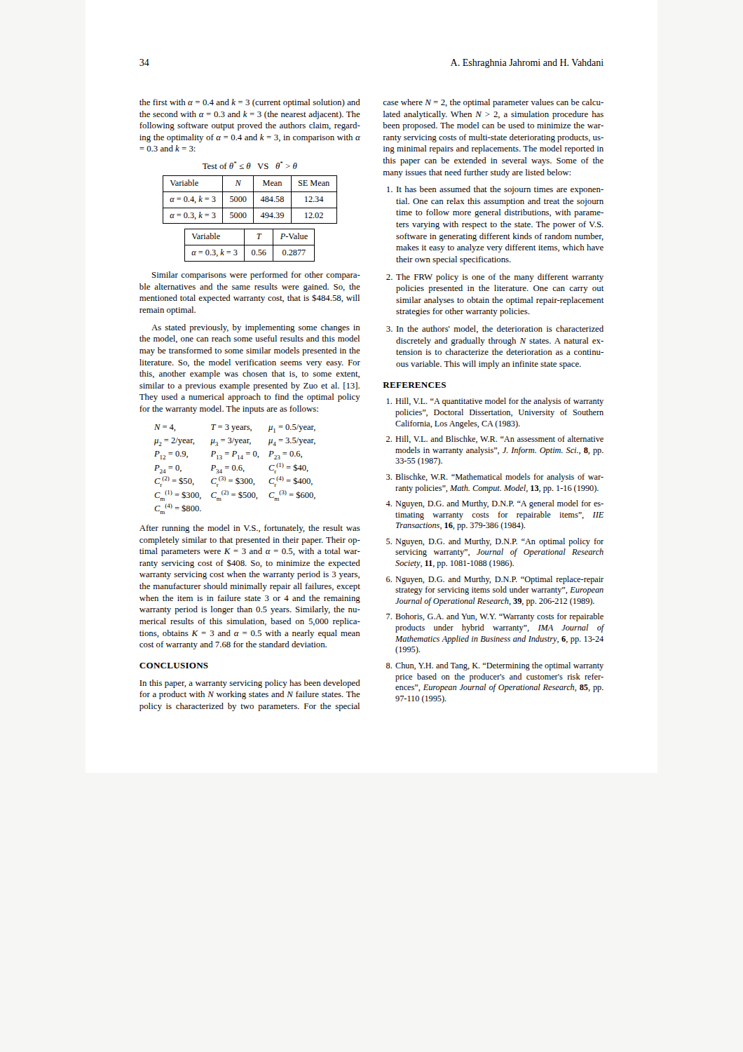34
A. Eshraghnia Jahromi and H. Vahdani
the first with α = 0.4 and k = 3 (current optimal solution) and the second with α = 0.3 and k = 3 (the nearest adjacent). The following software output proved the authors claim, regarding the optimality of α = 0.4 and k = 3, in comparison with α = 0.3 and k = 3:
Test of θ* ≤ θ VS θ* > θ
| Variable | N | Mean | SE Mean |
| --- | --- | --- | --- |
| α = 0.4, k = 3 | 5000 | 484.58 | 12.34 |
| α = 0.3, k = 3 | 5000 | 494.39 | 12.02 |
| Variable | T | P -Value |
| --- | --- | --- |
| α = 0.3, k = 3 | 0.56 | 0.2877 |
Similar comparisons were performed for other comparable alternatives and the same results were gained. So, the mentioned total expected warranty cost, that is $484.58, will remain optimal.
As stated previously, by implementing some changes in the model, one can reach some useful results and this model may be transformed to some similar models presented in the literature. So, the model verification seems very easy. For this, another example was chosen that is, to some extent, similar to a previous example presented by Zuo et al. [13]. They used a numerical approach to find the optimal policy for the warranty model. The inputs are as follows:
| N = 4, | T = 3 years, | μ 1 = 0.5/year, |
| μ 2 = 2/year, | μ 3 = 3/year, | μ 4 = 3.5/year, |
| P 12 = 0.9, | P 13 = P 14 = 0, | P 23 = 0.6, |
| P 24 = 0, | P 34 = 0.6, | C r (1) = $40, |
| C r (2) = $50, | C r (3) = $300, | C r (4) = $400, |
| C m (1) = $300, | C m (2) = $500, | C m (3) = $600, |
| C m (4) = $800. | | |
After running the model in V.S., fortunately, the result was completely similar to that presented in their paper. Their optimal parameters were K = 3 and α = 0.5, with a total warranty servicing cost of $408. So, to minimize the expected warranty servicing cost when the warranty period is 3 years, the manufacturer should minimally repair all failures, except when the item is in failure state 3 or 4 and the remaining warranty period is longer than 0.5 years. Similarly, the numerical results of this simulation, based on 5,000 replications, obtains K = 3 and α = 0.5 with a nearly equal mean cost of warranty and 7.68 for the standard deviation.
CONCLUSIONS
In this paper, a warranty servicing policy has been developed for a product with N working states and N failure states. The policy is characterized by two parameters. For the special case where N = 2, the optimal parameter values can be calculated analytically. When N > 2, a simulation procedure has been proposed. The model can be used to minimize the warranty servicing costs of multi-state deteriorating products, using minimal repairs and replacements. The model reported in this paper can be extended in several ways. Some of the many issues that need further study are listed below:
It has been assumed that the sojourn times are exponential. One can relax this assumption and treat the sojourn time to follow more general distributions, with parameters varying with respect to the state. The power of V.S. software in generating different kinds of random number, makes it easy to analyze very different items, which have their own special specifications.
The FRW policy is one of the many different warranty policies presented in the literature. One can carry out similar analyses to obtain the optimal repair-replacement strategies for other warranty policies.
In the authors' model, the deterioration is characterized discretely and gradually through N states. A natural extension is to characterize the deterioration as a continuous variable. This will imply an infinite state space.
REFERENCES
Hill, V.L. “A quantitative model for the analysis of warranty policies”, Doctoral Dissertation, University of Southern California, Los Angeles, CA (1983).
Hill, V.L. and Blischke, W.R. “An assessment of alternative models in warranty analysis”, J. Inform. Optim. Sci., 8, pp. 33-55 (1987).
Blischke, W.R. “Mathematical models for analysis of warranty policies”, Math. Comput. Model, 13, pp. 1-16 (1990).
Nguyen, D.G. and Murthy, D.N.P. “A general model for estimating warranty costs for repairable items”, IIE Transactions, 16, pp. 379-386 (1984).
Nguyen, D.G. and Murthy, D.N.P. “An optimal policy for servicing warranty”, Journal of Operational Research Society, 11, pp. 1081-1088 (1986).
Nguyen, D.G. and Murthy, D.N.P. “Optimal replace-repair strategy for servicing items sold under warranty”, European Journal of Operational Research, 39, pp. 206-212 (1989).
Bohoris, G.A. and Yun, W.Y. “Warranty costs for repairable products under hybrid warranty”, IMA Journal of Mathematics Applied in Business and Industry, 6, pp. 13-24 (1995).
Chun, Y.H. and Tang, K. “Determining the optimal warranty price based on the producer's and customer's risk references”, European Journal of Operational Research, 85, pp. 97-110 (1995).